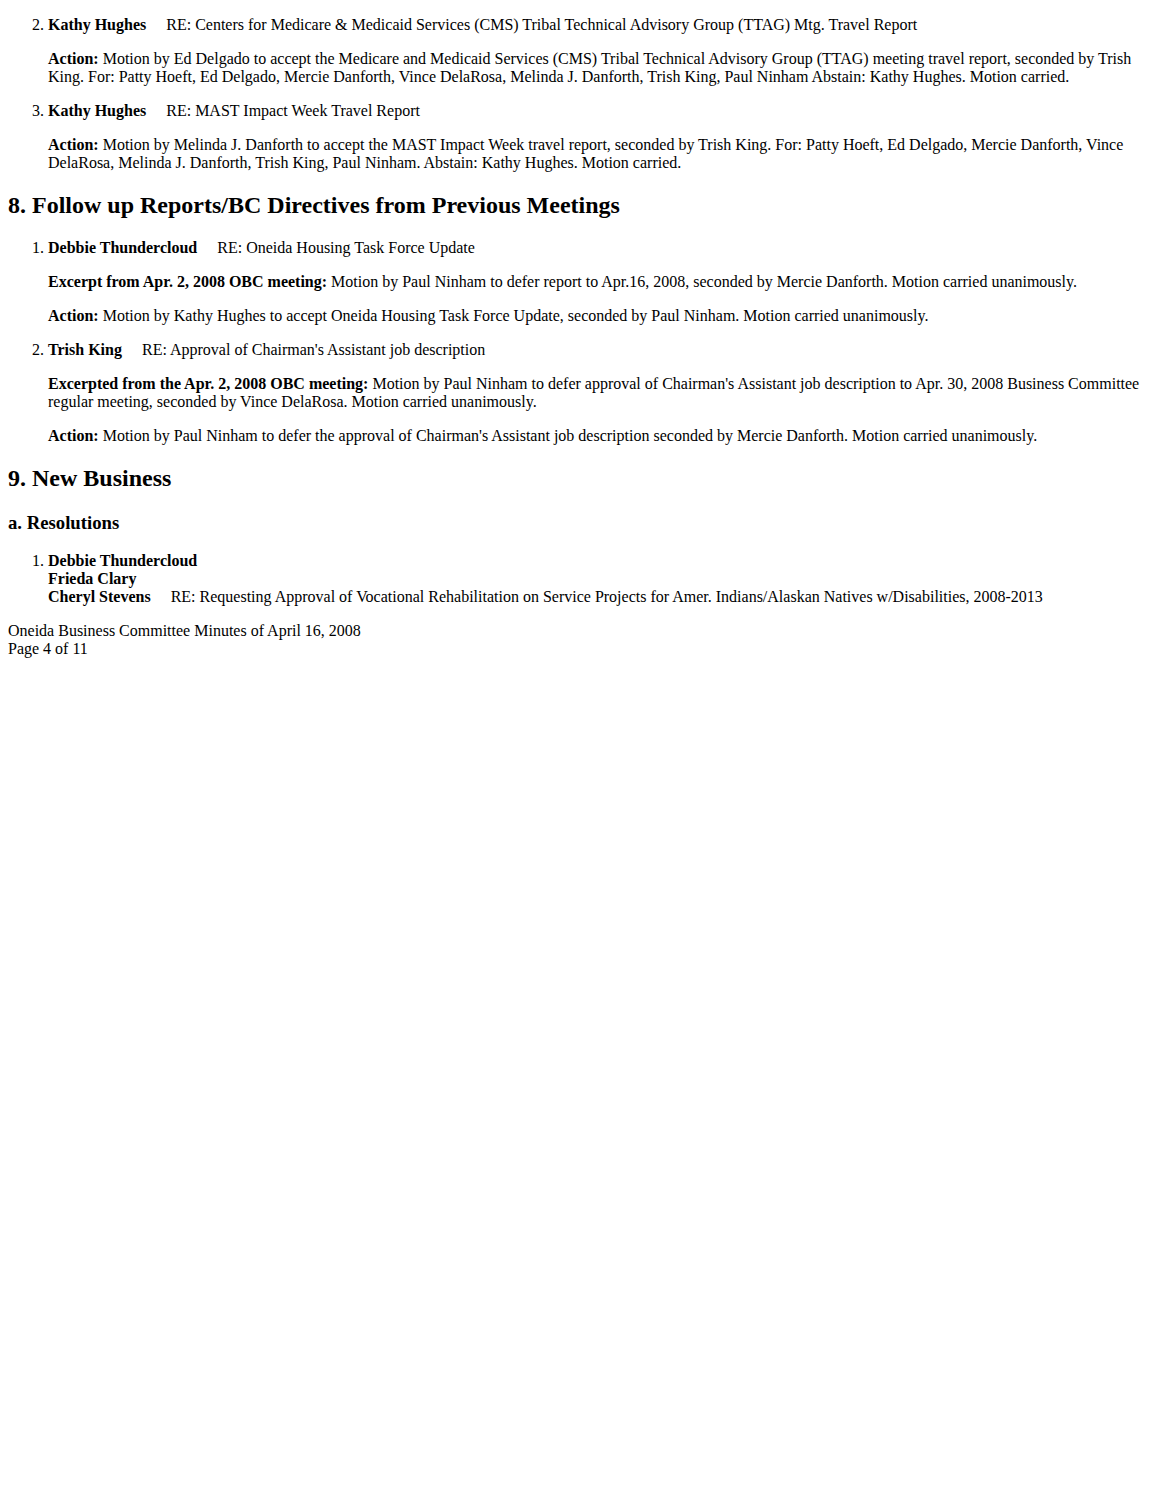Kathy Hughes RE: Centers for Medicare & Medicaid Services (CMS) Tribal Technical Advisory Group (TTAG) Mtg. Travel Report
Action: Motion by Ed Delgado to accept the Medicare and Medicaid Services (CMS) Tribal Technical Advisory Group (TTAG) meeting travel report, seconded by Trish King. For: Patty Hoeft, Ed Delgado, Mercie Danforth, Vince DelaRosa, Melinda J. Danforth, Trish King, Paul Ninham Abstain: Kathy Hughes. Motion carried.
Kathy Hughes RE: MAST Impact Week Travel Report
Action: Motion by Melinda J. Danforth to accept the MAST Impact Week travel report, seconded by Trish King. For: Patty Hoeft, Ed Delgado, Mercie Danforth, Vince DelaRosa, Melinda J. Danforth, Trish King, Paul Ninham. Abstain: Kathy Hughes. Motion carried.
8. Follow up Reports/BC Directives from Previous Meetings
Debbie Thundercloud RE: Oneida Housing Task Force Update
Excerpt from Apr. 2, 2008 OBC meeting: Motion by Paul Ninham to defer report to Apr.16, 2008, seconded by Mercie Danforth. Motion carried unanimously.
Action: Motion by Kathy Hughes to accept Oneida Housing Task Force Update, seconded by Paul Ninham. Motion carried unanimously.
Trish King RE: Approval of Chairman's Assistant job description
Excerpted from the Apr. 2, 2008 OBC meeting: Motion by Paul Ninham to defer approval of Chairman's Assistant job description to Apr. 30, 2008 Business Committee regular meeting, seconded by Vince DelaRosa. Motion carried unanimously.
Action: Motion by Paul Ninham to defer the approval of Chairman's Assistant job description seconded by Mercie Danforth. Motion carried unanimously.
9. New Business
a. Resolutions
Debbie Thundercloud
Frieda Clary
Cheryl Stevens RE: Requesting Approval of Vocational Rehabilitation on Service Projects for Amer. Indians/Alaskan Natives w/Disabilities, 2008-2013
Oneida Business Committee Minutes of April 16, 2008
Page 4 of 11